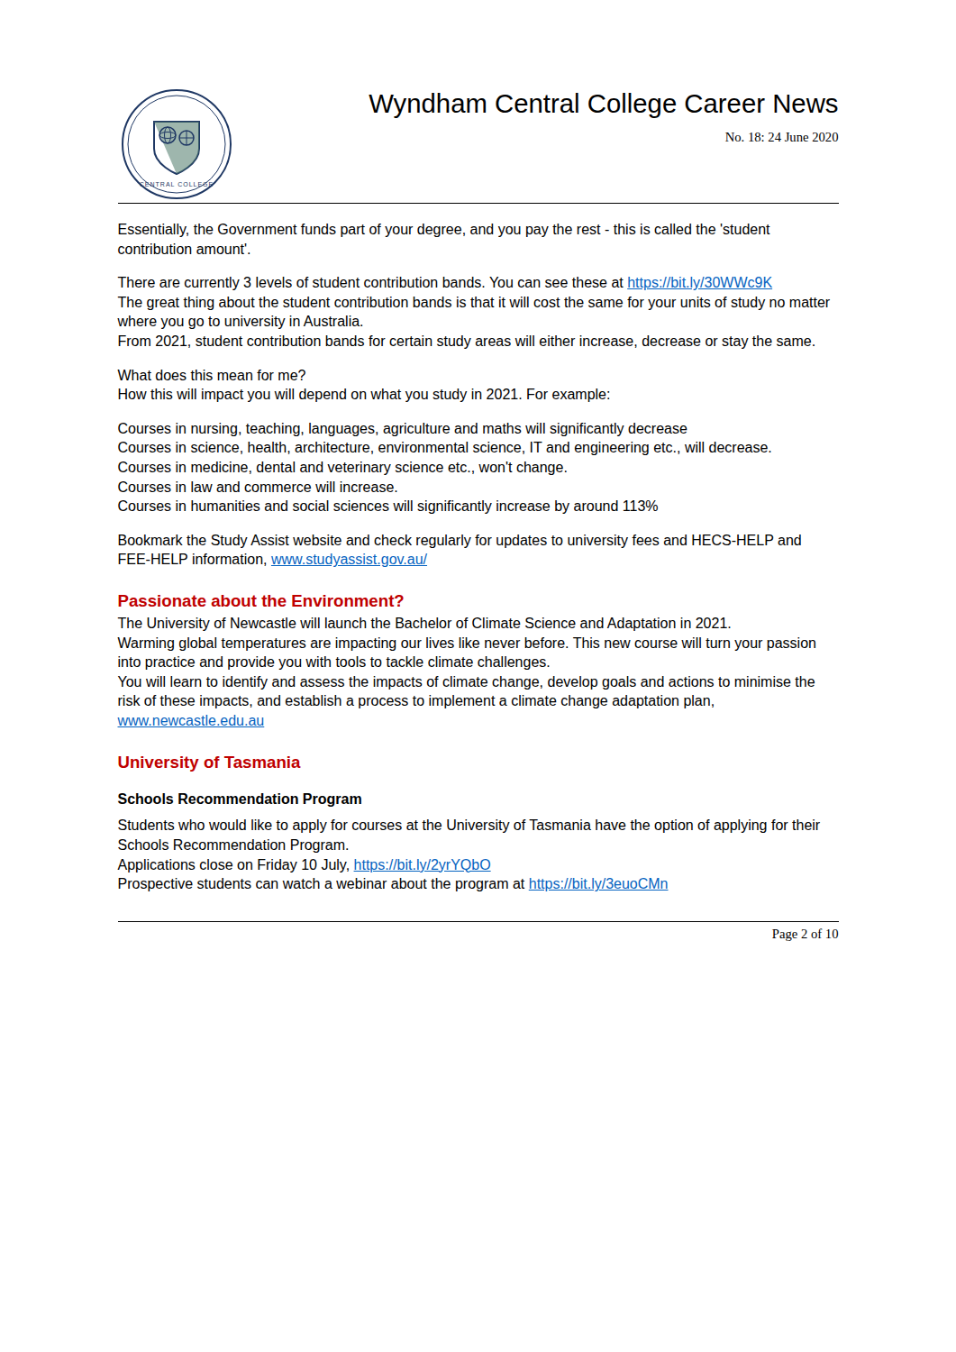CENTRAL COLLEGE
Wyndham Central College Career News
No. 18: 24 June 2020
Essentially, the Government funds part of your degree, and you pay the rest - this is called the 'student contribution amount'.
There are currently 3 levels of student contribution bands. You can see these at https://bit.ly/30WWc9K
The great thing about the student contribution bands is that it will cost the same for your units of study no matter where you go to university in Australia.
From 2021, student contribution bands for certain study areas will either increase, decrease or stay the same.
What does this mean for me?
How this will impact you will depend on what you study in 2021. For example:
Courses in nursing, teaching, languages, agriculture and maths will significantly decrease
Courses in science, health, architecture, environmental science, IT and engineering etc., will decrease.
Courses in medicine, dental and veterinary science etc., won't change.
Courses in law and commerce will increase.
Courses in humanities and social sciences will significantly increase by around 113%
Bookmark the Study Assist website and check regularly for updates to university fees and HECS-HELP and FEE-HELP information, www.studyassist.gov.au/
Passionate about the Environment?
The University of Newcastle will launch the Bachelor of Climate Science and Adaptation in 2021.
Warming global temperatures are impacting our lives like never before. This new course will turn your passion into practice and provide you with tools to tackle climate challenges.
You will learn to identify and assess the impacts of climate change, develop goals and actions to minimise the risk of these impacts, and establish a process to implement a climate change adaptation plan, www.newcastle.edu.au
University of Tasmania
Schools Recommendation Program
Students who would like to apply for courses at the University of Tasmania have the option of applying for their Schools Recommendation Program.
Applications close on Friday 10 July, https://bit.ly/2yrYQbO
Prospective students can watch a webinar about the program at https://bit.ly/3euoCMn
Page 2 of 10